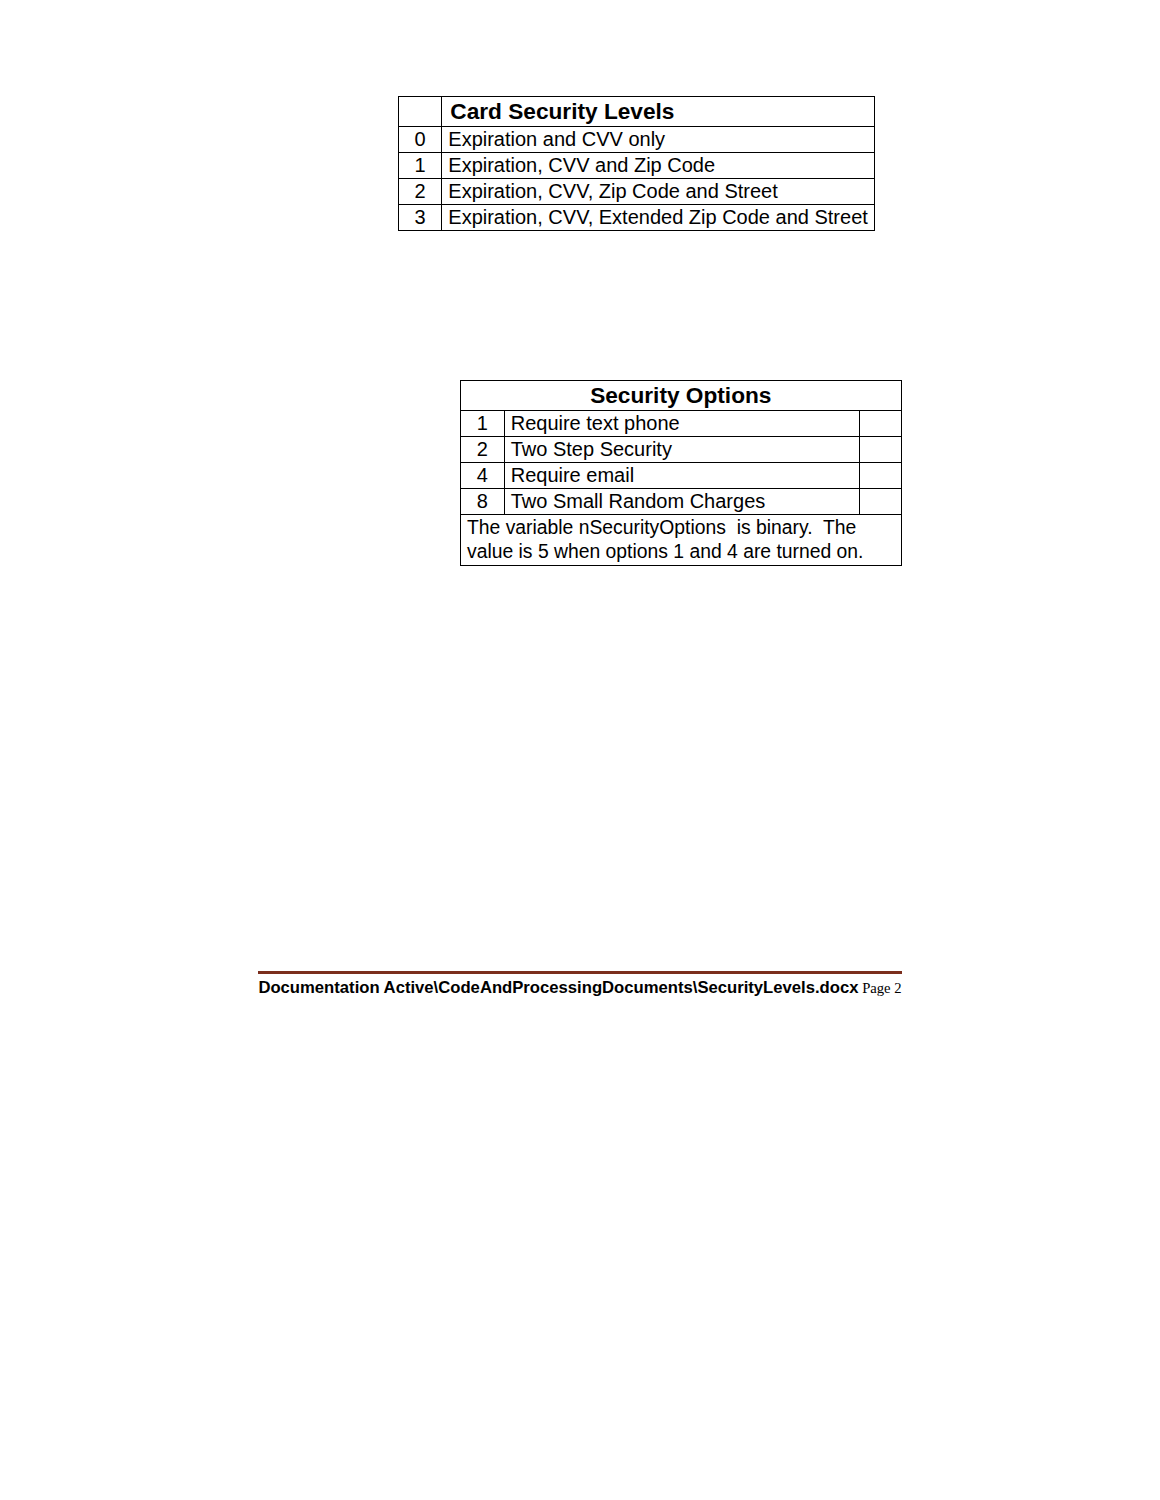| | Card Security Levels |
| 0 | Expiration and CVV only |
| 1 | Expiration, CVV and Zip Code |
| 2 | Expiration, CVV, Zip Code and Street |
| 3 | Expiration, CVV, Extended Zip Code and Street |
| Security Options |
| 1 | Require text phone | |
| 2 | Two Step Security | |
| 4 | Require email | |
| 8 | Two Small Random Charges | |
| The variable nSecurityOptions is binary. The value is 5 when options 1 and 4 are turned on. |
Documentation Active\CodeAndProcessingDocuments\SecurityLevels.docx Page 2